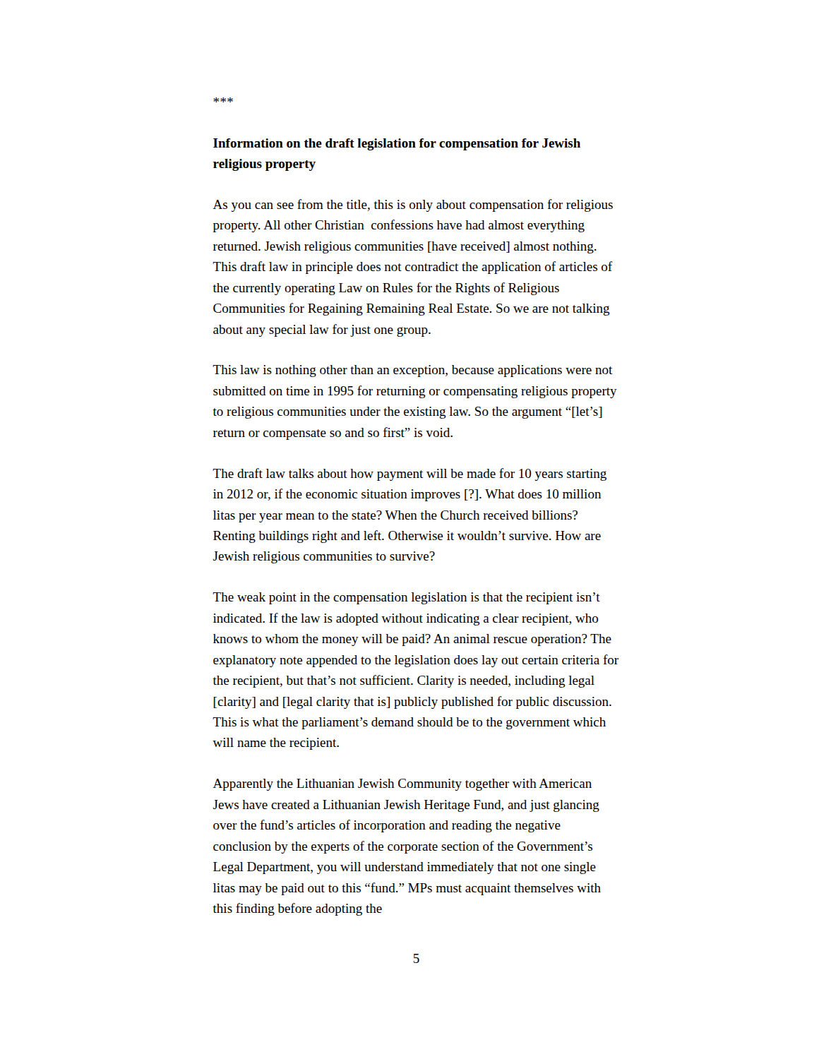***
Information on the draft legislation for compensation for Jewish religious property
As you can see from the title, this is only about compensation for religious property. All other Christian confessions have had almost everything returned. Jewish religious communities [have received] almost nothing. This draft law in principle does not contradict the application of articles of the currently operating Law on Rules for the Rights of Religious Communities for Regaining Remaining Real Estate. So we are not talking about any special law for just one group.
This law is nothing other than an exception, because applications were not submitted on time in 1995 for returning or compensating religious property to religious communities under the existing law. So the argument “[let’s] return or compensate so and so first” is void.
The draft law talks about how payment will be made for 10 years starting in 2012 or, if the economic situation improves [?]. What does 10 million litas per year mean to the state? When the Church received billions? Renting buildings right and left. Otherwise it wouldn’t survive. How are Jewish religious communities to survive?
The weak point in the compensation legislation is that the recipient isn’t indicated. If the law is adopted without indicating a clear recipient, who knows to whom the money will be paid? An animal rescue operation? The explanatory note appended to the legislation does lay out certain criteria for the recipient, but that’s not sufficient. Clarity is needed, including legal [clarity] and [legal clarity that is] publicly published for public discussion. This is what the parliament’s demand should be to the government which will name the recipient.
Apparently the Lithuanian Jewish Community together with American Jews have created a Lithuanian Jewish Heritage Fund, and just glancing over the fund’s articles of incorporation and reading the negative conclusion by the experts of the corporate section of the Government’s Legal Department, you will understand immediately that not one single litas may be paid out to this “fund.” MPs must acquaint themselves with this finding before adopting the
5